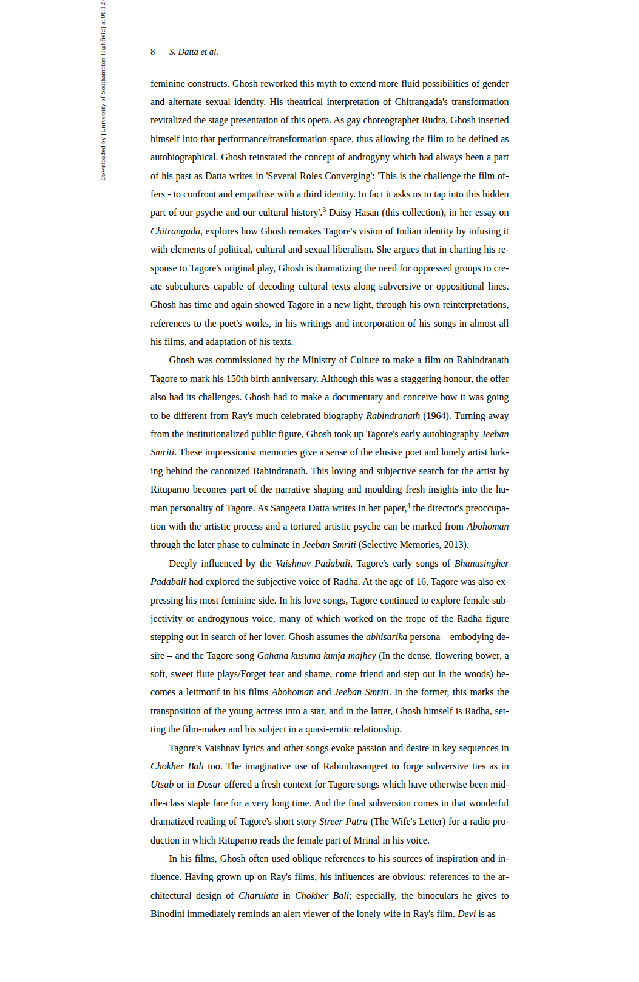Downloaded by [University of Southampton Highfield] at 00:12 05 February 2015
8 S. Datta et al.
feminine constructs. Ghosh reworked this myth to extend more fluid possibilities of gender and alternate sexual identity. His theatrical interpretation of Chitrangada's transformation revitalized the stage presentation of this opera. As gay choreographer Rudra, Ghosh inserted himself into that performance/transformation space, thus allowing the film to be defined as autobiographical. Ghosh reinstated the concept of androgyny which had always been a part of his past as Datta writes in 'Several Roles Converging': 'This is the challenge the film offers - to confront and empathise with a third identity. In fact it asks us to tap into this hidden part of our psyche and our cultural history'.3 Daisy Hasan (this collection), in her essay on Chitrangada, explores how Ghosh remakes Tagore's vision of Indian identity by infusing it with elements of political, cultural and sexual liberalism. She argues that in charting his response to Tagore's original play, Ghosh is dramatizing the need for oppressed groups to create subcultures capable of decoding cultural texts along subversive or oppositional lines. Ghosh has time and again showed Tagore in a new light, through his own reinterpretations, references to the poet's works, in his writings and incorporation of his songs in almost all his films, and adaptation of his texts.
Ghosh was commissioned by the Ministry of Culture to make a film on Rabindranath Tagore to mark his 150th birth anniversary. Although this was a staggering honour, the offer also had its challenges. Ghosh had to make a documentary and conceive how it was going to be different from Ray's much celebrated biography Rabindranath (1964). Turning away from the institutionalized public figure, Ghosh took up Tagore's early autobiography Jeeban Smriti. These impressionist memories give a sense of the elusive poet and lonely artist lurking behind the canonized Rabindranath. This loving and subjective search for the artist by Rituparno becomes part of the narrative shaping and moulding fresh insights into the human personality of Tagore. As Sangeeta Datta writes in her paper,4 the director's preoccupation with the artistic process and a tortured artistic psyche can be marked from Abohoman through the later phase to culminate in Jeeban Smriti (Selective Memories, 2013).
Deeply influenced by the Vaishnav Padabali, Tagore's early songs of Bhanusingher Padabali had explored the subjective voice of Radha. At the age of 16, Tagore was also expressing his most feminine side. In his love songs, Tagore continued to explore female subjectivity or androgynous voice, many of which worked on the trope of the Radha figure stepping out in search of her lover. Ghosh assumes the abhisarika persona – embodying desire – and the Tagore song Gahana kusuma kunja majhey (In the dense, flowering bower, a soft, sweet flute plays/Forget fear and shame, come friend and step out in the woods) becomes a leitmotif in his films Abohoman and Jeeban Smriti. In the former, this marks the transposition of the young actress into a star, and in the latter, Ghosh himself is Radha, setting the film-maker and his subject in a quasi-erotic relationship.
Tagore's Vaishnav lyrics and other songs evoke passion and desire in key sequences in Chokher Bali too. The imaginative use of Rabindrasangeet to forge subversive ties as in Utsab or in Dosar offered a fresh context for Tagore songs which have otherwise been middle-class staple fare for a very long time. And the final subversion comes in that wonderful dramatized reading of Tagore's short story Streer Patra (The Wife's Letter) for a radio production in which Rituparno reads the female part of Mrinal in his voice.
In his films, Ghosh often used oblique references to his sources of inspiration and influence. Having grown up on Ray's films, his influences are obvious: references to the architectural design of Charulata in Chokher Bali; especially, the binoculars he gives to Binodini immediately reminds an alert viewer of the lonely wife in Ray's film. Devi is as